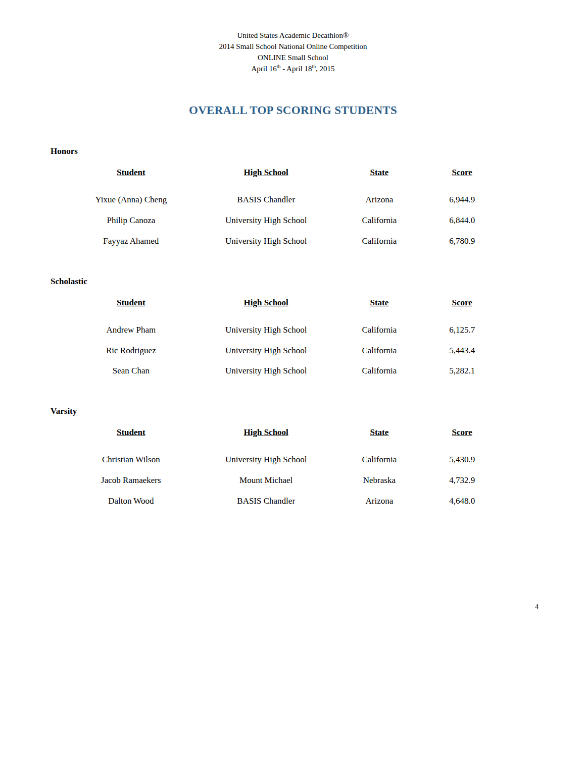United States Academic Decathlon®
2014 Small School National Online Competition
ONLINE Small School
April 16th - April 18th, 2015
OVERALL TOP SCORING STUDENTS
Honors
| Student | High School | State | Score |
| --- | --- | --- | --- |
| Yixue (Anna) Cheng | BASIS Chandler | Arizona | 6,944.9 |
| Philip Canoza | University High School | California | 6,844.0 |
| Fayyaz Ahamed | University High School | California | 6,780.9 |
Scholastic
| Student | High School | State | Score |
| --- | --- | --- | --- |
| Andrew Pham | University High School | California | 6,125.7 |
| Ric Rodriguez | University High School | California | 5,443.4 |
| Sean Chan | University High School | California | 5,282.1 |
Varsity
| Student | High School | State | Score |
| --- | --- | --- | --- |
| Christian Wilson | University High School | California | 5,430.9 |
| Jacob Ramaekers | Mount Michael | Nebraska | 4,732.9 |
| Dalton Wood | BASIS Chandler | Arizona | 4,648.0 |
4